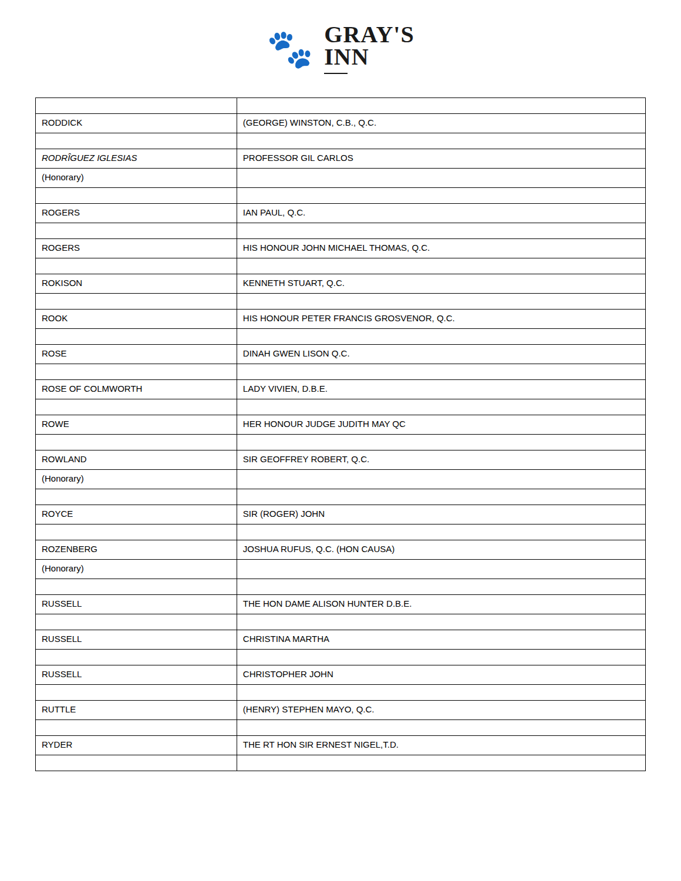🐾
GRAY'S
INN
| RODDICK | (GEORGE) WINSTON, C.B., Q.C. |
| RODRÎGUEZ IGLESIAS | PROFESSOR GIL CARLOS |
| (Honorary) | |
| ROGERS | IAN PAUL, Q.C. |
| ROGERS | HIS HONOUR JOHN MICHAEL THOMAS, Q.C. |
| ROKISON | KENNETH STUART, Q.C. |
| ROOK | HIS HONOUR PETER FRANCIS GROSVENOR, Q.C. |
| ROSE | DINAH GWEN LISON Q.C. |
| ROSE OF COLMWORTH | LADY VIVIEN, D.B.E. |
| ROWE | HER HONOUR JUDGE JUDITH MAY QC |
| ROWLAND | SIR GEOFFREY ROBERT, Q.C. |
| (Honorary) | |
| ROYCE | SIR (ROGER) JOHN |
| ROZENBERG | JOSHUA RUFUS, Q.C. (HON CAUSA) |
| (Honorary) | |
| RUSSELL | THE HON DAME ALISON HUNTER D.B.E. |
| RUSSELL | CHRISTINA MARTHA |
| RUSSELL | CHRISTOPHER JOHN |
| RUTTLE | (HENRY) STEPHEN MAYO, Q.C. |
| RYDER | THE RT HON SIR ERNEST NIGEL,T.D. |